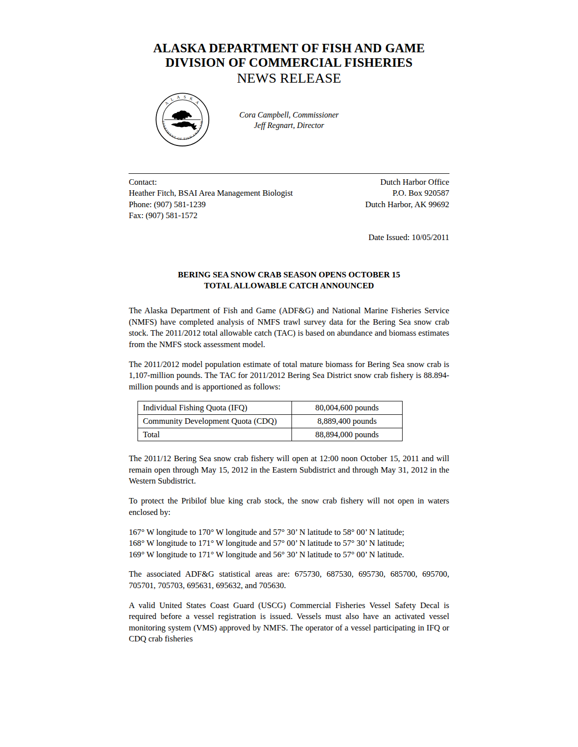ALASKA DEPARTMENT OF FISH AND GAMEDIVISION OF COMMERCIAL FISHERIES
NEWS RELEASE
A L A S K A DEPARTMENT OF FISH AND GAME
Cora Campbell, Commissioner
Jeff Regnart, Director
| Contact: | Dutch Harbor Office |
| Heather Fitch, BSAI Area Management Biologist | P.O. Box 920587 |
| Phone: (907) 581-1239 | Dutch Harbor, AK 99692 |
| Fax: (907) 581-1572 | |
Date Issued: 10/05/2011
Bering Sea Snow Crab Season Opens October 15
Total Allowable Catch Announced
The Alaska Department of Fish and Game (ADF&G) and National Marine Fisheries Service (NMFS) have completed analysis of NMFS trawl survey data for the Bering Sea snow crab stock. The 2011/2012 total allowable catch (TAC) is based on abundance and biomass estimates from the NMFS stock assessment model.
The 2011/2012 model population estimate of total mature biomass for Bering Sea snow crab is 1,107-million pounds. The TAC for 2011/2012 Bering Sea District snow crab fishery is 88.894-million pounds and is apportioned as follows:
| Individual Fishing Quota (IFQ) | 80,004,600 pounds |
| Community Development Quota (CDQ) | 8,889,400 pounds |
| Total | 88,894,000 pounds |
The 2011/12 Bering Sea snow crab fishery will open at 12:00 noon October 15, 2011 and will remain open through May 15, 2012 in the Eastern Subdistrict and through May 31, 2012 in the Western Subdistrict.
To protect the Pribilof blue king crab stock, the snow crab fishery will not open in waters enclosed by:
167° W longitude to 170° W longitude and 57° 30’ N latitude to 58° 00’ N latitude;
168° W longitude to 171° W longitude and 57° 00’ N latitude to 57° 30’ N latitude;
169° W longitude to 171° W longitude and 56° 30’ N latitude to 57° 00’ N latitude.
The associated ADF&G statistical areas are: 675730, 687530, 695730, 685700, 695700, 705701, 705703, 695631, 695632, and 705630.
A valid United States Coast Guard (USCG) Commercial Fisheries Vessel Safety Decal is required before a vessel registration is issued. Vessels must also have an activated vessel monitoring system (VMS) approved by NMFS. The operator of a vessel participating in IFQ or CDQ crab fisheries